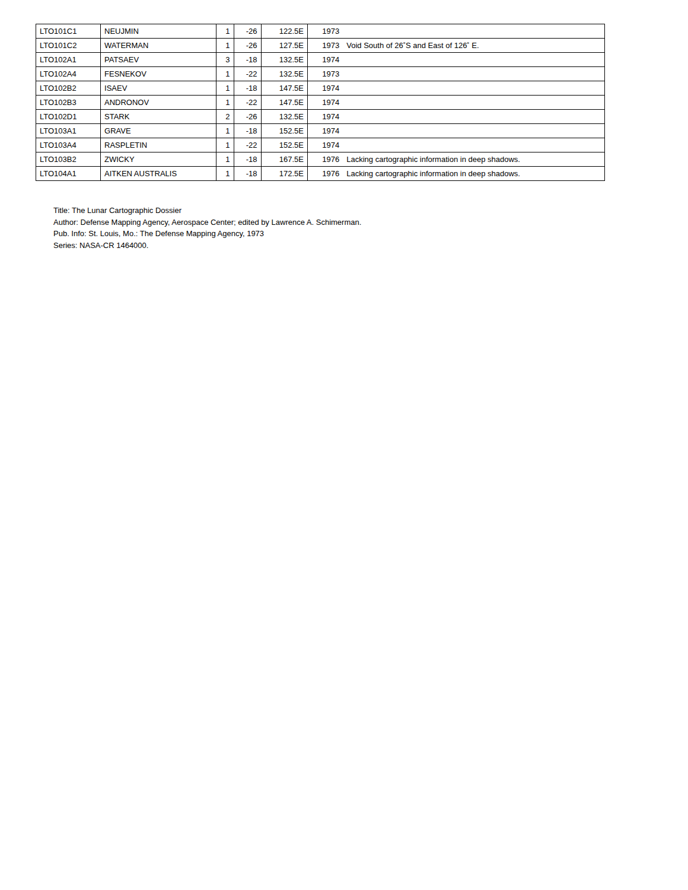| LTO101C1 | NEUJMIN | 1 | -26 | 122.5E | 1973 | |
| LTO101C2 | WATERMAN | 1 | -26 | 127.5E | 1973 | Void South of 26˚S and East of 126˚ E. |
| LTO102A1 | PATSAEV | 3 | -18 | 132.5E | 1974 | |
| LTO102A4 | FESNEKOV | 1 | -22 | 132.5E | 1973 | |
| LTO102B2 | ISAEV | 1 | -18 | 147.5E | 1974 | |
| LTO102B3 | ANDRONOV | 1 | -22 | 147.5E | 1974 | |
| LTO102D1 | STARK | 2 | -26 | 132.5E | 1974 | |
| LTO103A1 | GRAVE | 1 | -18 | 152.5E | 1974 | |
| LTO103A4 | RASPLETIN | 1 | -22 | 152.5E | 1974 | |
| LTO103B2 | ZWICKY | 1 | -18 | 167.5E | 1976 | Lacking cartographic information in deep shadows. |
| LTO104A1 | AITKEN AUSTRALIS | 1 | -18 | 172.5E | 1976 | Lacking cartographic information in deep shadows. |
Title: The Lunar Cartographic Dossier
Author: Defense Mapping Agency, Aerospace Center; edited by Lawrence A. Schimerman.
Pub. Info: St. Louis, Mo.: The Defense Mapping Agency, 1973
Series: NASA-CR 1464000.